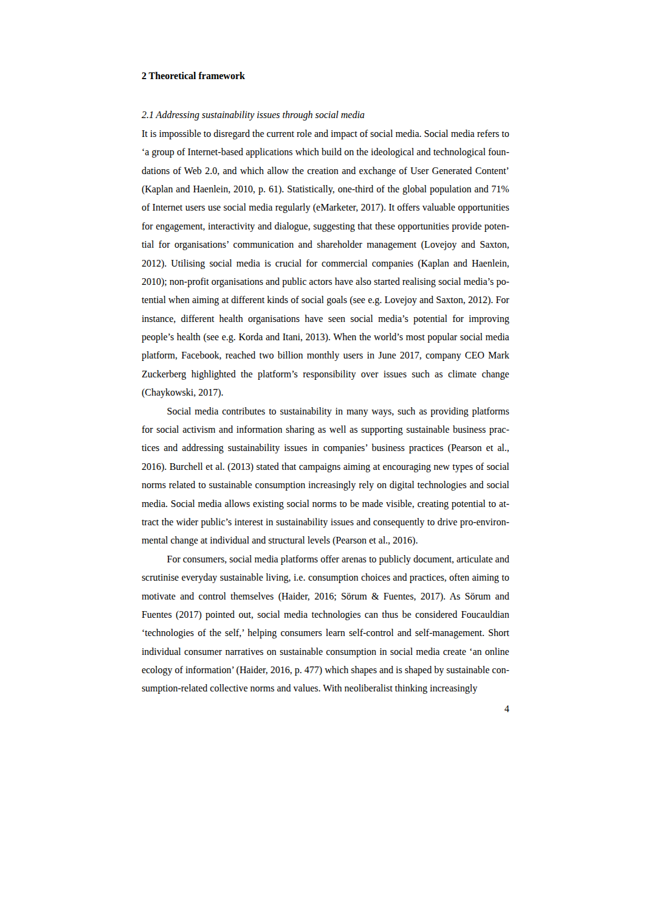2 Theoretical framework
2.1 Addressing sustainability issues through social media
It is impossible to disregard the current role and impact of social media. Social media refers to ‘a group of Internet-based applications which build on the ideological and technological foundations of Web 2.0, and which allow the creation and exchange of User Generated Content’ (Kaplan and Haenlein, 2010, p. 61). Statistically, one-third of the global population and 71% of Internet users use social media regularly (eMarketer, 2017). It offers valuable opportunities for engagement, interactivity and dialogue, suggesting that these opportunities provide potential for organisations’ communication and shareholder management (Lovejoy and Saxton, 2012). Utilising social media is crucial for commercial companies (Kaplan and Haenlein, 2010); non-profit organisations and public actors have also started realising social media’s potential when aiming at different kinds of social goals (see e.g. Lovejoy and Saxton, 2012). For instance, different health organisations have seen social media’s potential for improving people’s health (see e.g. Korda and Itani, 2013). When the world’s most popular social media platform, Facebook, reached two billion monthly users in June 2017, company CEO Mark Zuckerberg highlighted the platform’s responsibility over issues such as climate change (Chaykowski, 2017).
Social media contributes to sustainability in many ways, such as providing platforms for social activism and information sharing as well as supporting sustainable business practices and addressing sustainability issues in companies’ business practices (Pearson et al., 2016). Burchell et al. (2013) stated that campaigns aiming at encouraging new types of social norms related to sustainable consumption increasingly rely on digital technologies and social media. Social media allows existing social norms to be made visible, creating potential to attract the wider public’s interest in sustainability issues and consequently to drive pro-environmental change at individual and structural levels (Pearson et al., 2016).
For consumers, social media platforms offer arenas to publicly document, articulate and scrutinise everyday sustainable living, i.e. consumption choices and practices, often aiming to motivate and control themselves (Haider, 2016; Sörum & Fuentes, 2017). As Sörum and Fuentes (2017) pointed out, social media technologies can thus be considered Foucauldian ‘technologies of the self,’ helping consumers learn self-control and self-management. Short individual consumer narratives on sustainable consumption in social media create ‘an online ecology of information’ (Haider, 2016, p. 477) which shapes and is shaped by sustainable consumption-related collective norms and values. With neoliberalist thinking increasingly
4